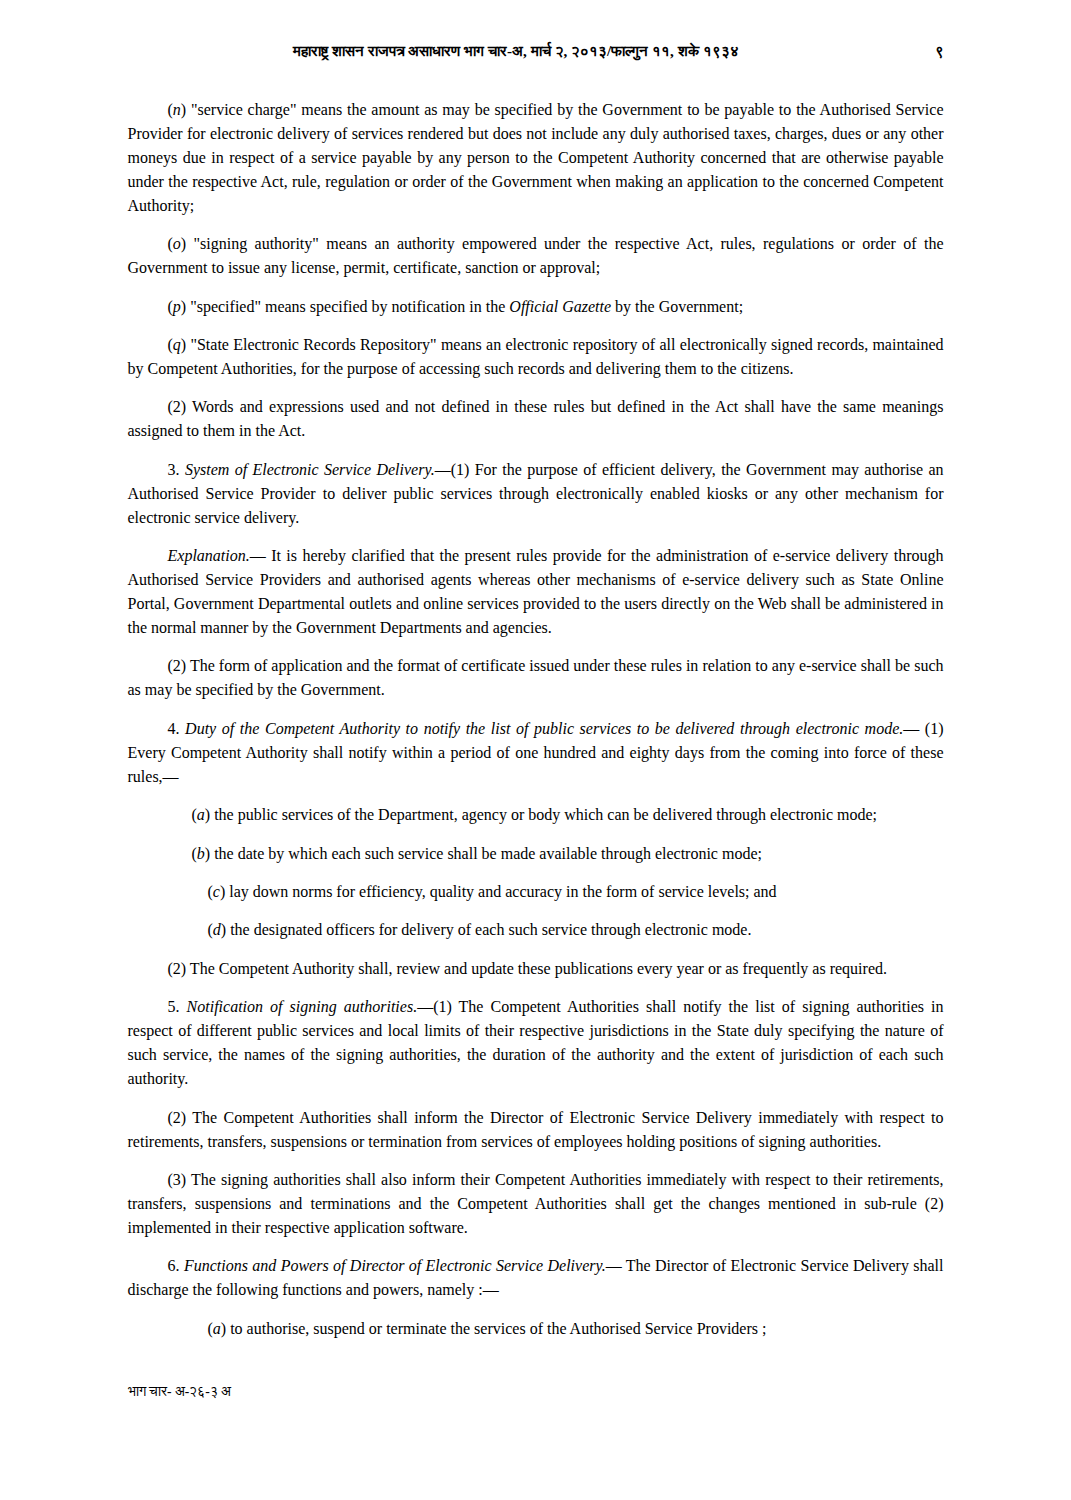महाराष्ट्र शासन राजपत्र असाधारण भाग चार-अ, मार्च २, २०१३/फाल्गुन ११, शके १९३४
९
(n) "service charge" means the amount as may be specified by the Government to be payable to the Authorised Service Provider for electronic delivery of services rendered but does not include any duly authorised taxes, charges, dues or any other moneys due in respect of a service payable by any person to the Competent Authority concerned that are otherwise payable under the respective Act, rule, regulation or order of the Government when making an application to the concerned Competent Authority;
(o) "signing authority" means an authority empowered under the respective Act, rules, regulations or order of the Government to issue any license, permit, certificate, sanction or approval;
(p) "specified" means specified by notification in the Official Gazette by the Government;
(q) "State Electronic Records Repository" means an electronic repository of all electronically signed records, maintained by Competent Authorities, for the purpose of accessing such records and delivering them to the citizens.
(2) Words and expressions used and not defined in these rules but defined in the Act shall have the same meanings assigned to them in the Act.
3. System of Electronic Service Delivery.—(1) For the purpose of efficient delivery, the Government may authorise an Authorised Service Provider to deliver public services through electronically enabled kiosks or any other mechanism for electronic service delivery.
Explanation.— It is hereby clarified that the present rules provide for the administration of e-service delivery through Authorised Service Providers and authorised agents whereas other mechanisms of e-service delivery such as State Online Portal, Government Departmental outlets and online services provided to the users directly on the Web shall be administered in the normal manner by the Government Departments and agencies.
(2) The form of application and the format of certificate issued under these rules in relation to any e-service shall be such as may be specified by the Government.
4. Duty of the Competent Authority to notify the list of public services to be delivered through electronic mode.— (1) Every Competent Authority shall notify within a period of one hundred and eighty days from the coming into force of these rules,—
(a) the public services of the Department, agency or body which can be delivered through electronic mode;
(b) the date by which each such service shall be made available through electronic mode;
(c) lay down norms for efficiency, quality and accuracy in the form of service levels; and
(d) the designated officers for delivery of each such service through electronic mode.
(2) The Competent Authority shall, review and update these publications every year or as frequently as required.
5. Notification of signing authorities.—(1) The Competent Authorities shall notify the list of signing authorities in respect of different public services and local limits of their respective jurisdictions in the State duly specifying the nature of such service, the names of the signing authorities, the duration of the authority and the extent of jurisdiction of each such authority.
(2) The Competent Authorities shall inform the Director of Electronic Service Delivery immediately with respect to retirements, transfers, suspensions or termination from services of employees holding positions of signing authorities.
(3) The signing authorities shall also inform their Competent Authorities immediately with respect to their retirements, transfers, suspensions and terminations and the Competent Authorities shall get the changes mentioned in sub-rule (2) implemented in their respective application software.
6. Functions and Powers of Director of Electronic Service Delivery.— The Director of Electronic Service Delivery shall discharge the following functions and powers, namely :—
(a) to authorise, suspend or terminate the services of the Authorised Service Providers ;
भाग चार- अ-२६-३ अ